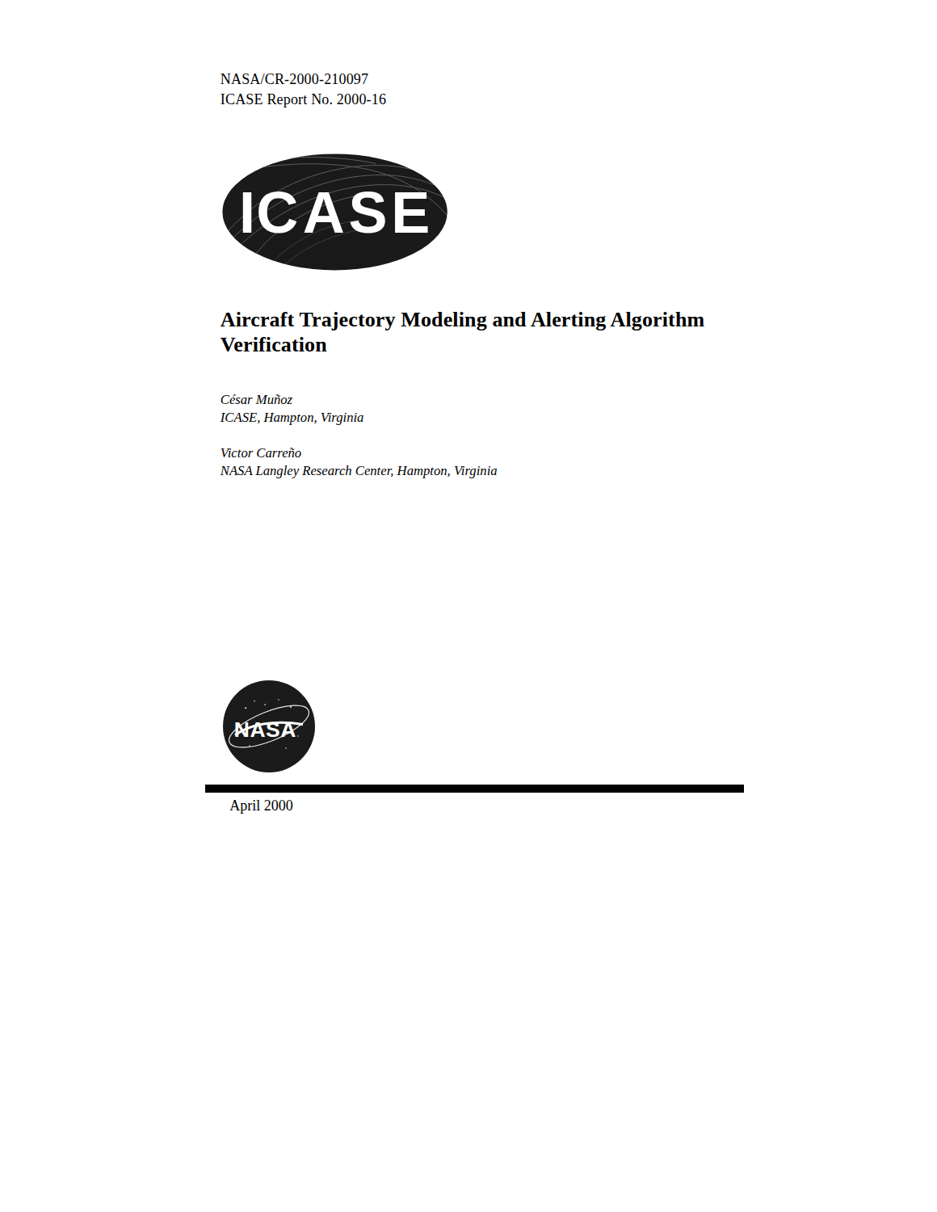NASA/CR-2000-210097
ICASE Report No. 2000-16
I C A S E
Aircraft Trajectory Modeling and Alerting Algorithm
Verification
César Muñoz
ICASE, Hampton, Virginia
Victor Carreño
NASA Langley Research Center, Hampton, Virginia
NASA
April 2000